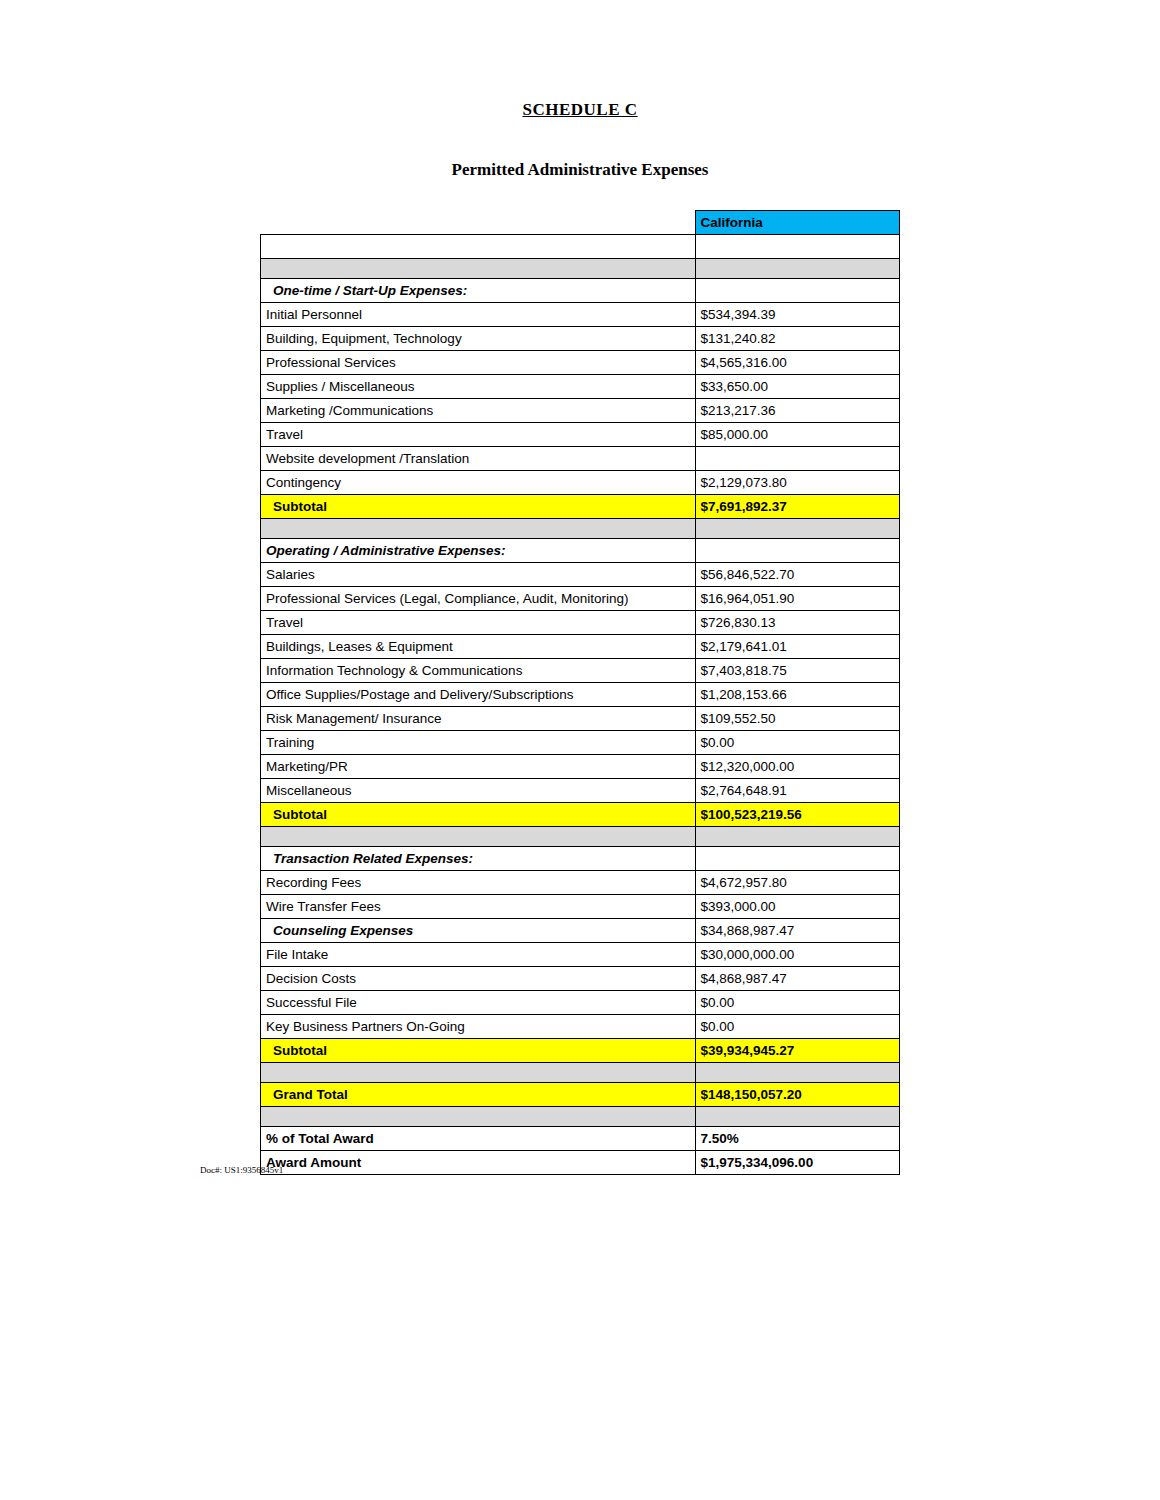SCHEDULE C
Permitted Administrative Expenses
| | California |
| One-time / Start-Up Expenses: | |
| Initial Personnel | $534,394.39 |
| Building, Equipment, Technology | $131,240.82 |
| Professional Services | $4,565,316.00 |
| Supplies / Miscellaneous | $33,650.00 |
| Marketing /Communications | $213,217.36 |
| Travel | $85,000.00 |
| Website development /Translation | |
| Contingency | $2,129,073.80 |
| Subtotal | $7,691,892.37 |
| Operating / Administrative Expenses: | |
| Salaries | $56,846,522.70 |
| Professional Services (Legal, Compliance, Audit, Monitoring) | $16,964,051.90 |
| Travel | $726,830.13 |
| Buildings, Leases & Equipment | $2,179,641.01 |
| Information Technology & Communications | $7,403,818.75 |
| Office Supplies/Postage and Delivery/Subscriptions | $1,208,153.66 |
| Risk Management/ Insurance | $109,552.50 |
| Training | $0.00 |
| Marketing/PR | $12,320,000.00 |
| Miscellaneous | $2,764,648.91 |
| Subtotal | $100,523,219.56 |
| Transaction Related Expenses: | |
| Recording Fees | $4,672,957.80 |
| Wire Transfer Fees | $393,000.00 |
| Counseling Expenses | $34,868,987.47 |
| File Intake | $30,000,000.00 |
| Decision Costs | $4,868,987.47 |
| Successful File | $0.00 |
| Key Business Partners On-Going | $0.00 |
| Subtotal | $39,934,945.27 |
| Grand Total | $148,150,057.20 |
| % of Total Award | 7.50% |
| Award Amount | $1,975,334,096.00 |
Doc#: US1:9356845v1